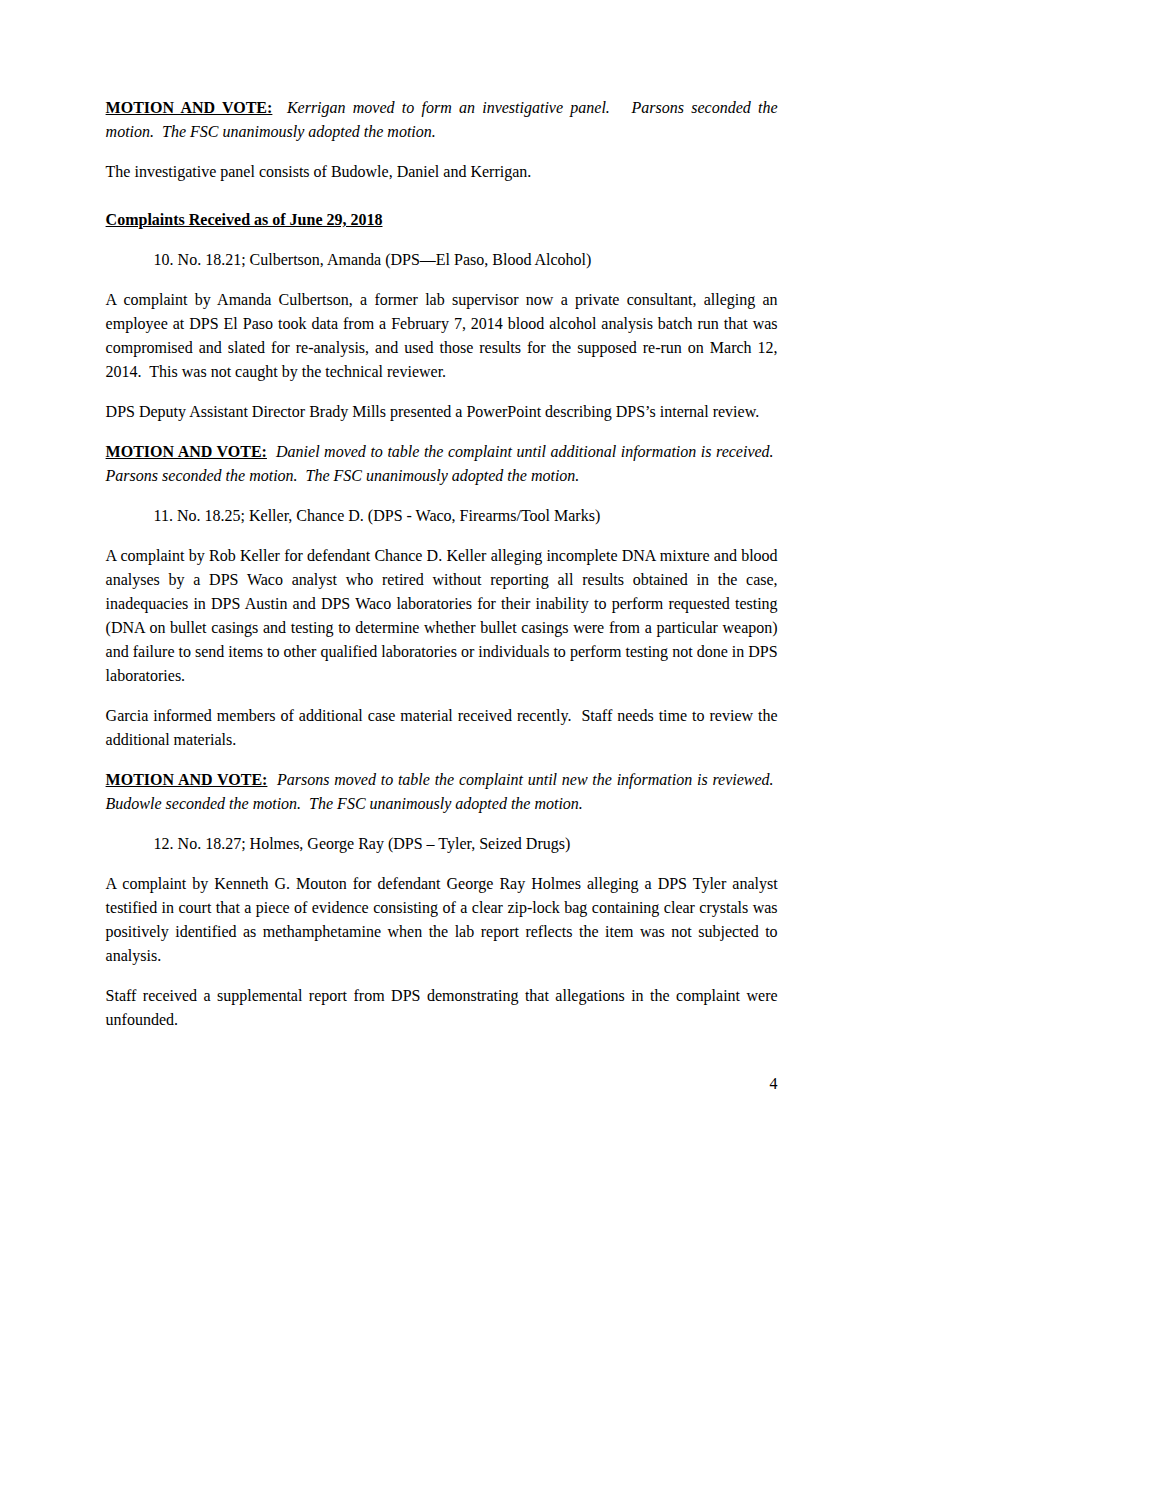MOTION AND VOTE: Kerrigan moved to form an investigative panel. Parsons seconded the motion. The FSC unanimously adopted the motion.
The investigative panel consists of Budowle, Daniel and Kerrigan.
Complaints Received as of June 29, 2018
10. No. 18.21; Culbertson, Amanda (DPS—El Paso, Blood Alcohol)
A complaint by Amanda Culbertson, a former lab supervisor now a private consultant, alleging an employee at DPS El Paso took data from a February 7, 2014 blood alcohol analysis batch run that was compromised and slated for re-analysis, and used those results for the supposed re-run on March 12, 2014. This was not caught by the technical reviewer.
DPS Deputy Assistant Director Brady Mills presented a PowerPoint describing DPS’s internal review.
MOTION AND VOTE: Daniel moved to table the complaint until additional information is received. Parsons seconded the motion. The FSC unanimously adopted the motion.
11. No. 18.25; Keller, Chance D. (DPS - Waco, Firearms/Tool Marks)
A complaint by Rob Keller for defendant Chance D. Keller alleging incomplete DNA mixture and blood analyses by a DPS Waco analyst who retired without reporting all results obtained in the case, inadequacies in DPS Austin and DPS Waco laboratories for their inability to perform requested testing (DNA on bullet casings and testing to determine whether bullet casings were from a particular weapon) and failure to send items to other qualified laboratories or individuals to perform testing not done in DPS laboratories.
Garcia informed members of additional case material received recently. Staff needs time to review the additional materials.
MOTION AND VOTE: Parsons moved to table the complaint until new the information is reviewed. Budowle seconded the motion. The FSC unanimously adopted the motion.
12. No. 18.27; Holmes, George Ray (DPS – Tyler, Seized Drugs)
A complaint by Kenneth G. Mouton for defendant George Ray Holmes alleging a DPS Tyler analyst testified in court that a piece of evidence consisting of a clear zip-lock bag containing clear crystals was positively identified as methamphetamine when the lab report reflects the item was not subjected to analysis.
Staff received a supplemental report from DPS demonstrating that allegations in the complaint were unfounded.
4